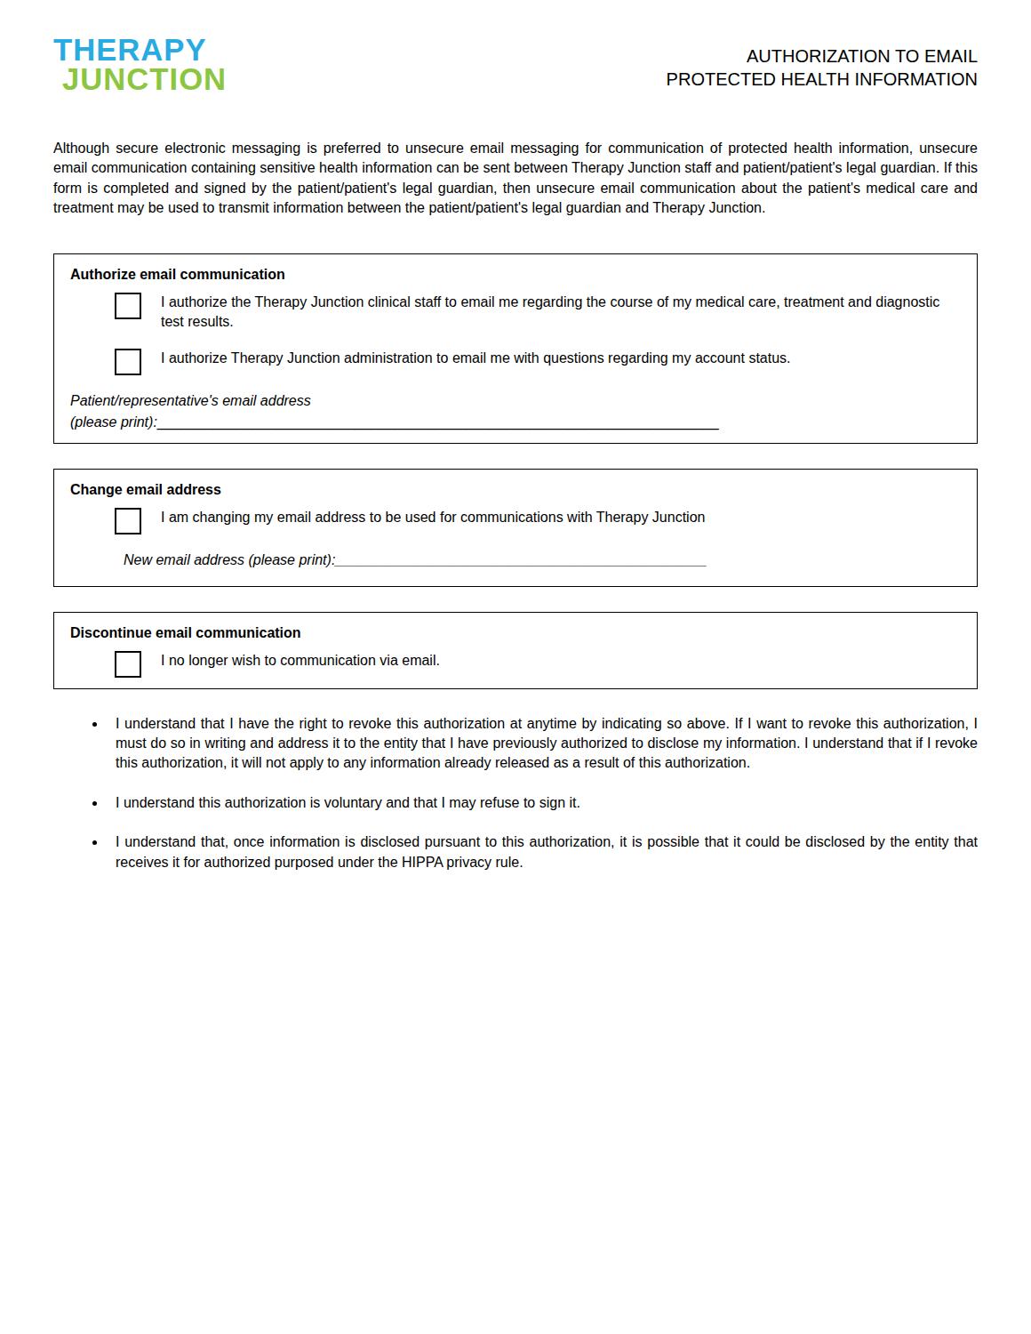THERAPY
JUNCTION
AUTHORIZATION TO EMAIL
PROTECTED HEALTH INFORMATION
Although secure electronic messaging is preferred to unsecure email messaging for communication of protected health information, unsecure email communication containing sensitive health information can be sent between Therapy Junction staff and patient/patient's legal guardian. If this form is completed and signed by the patient/patient's legal guardian, then unsecure email communication about the patient's medical care and treatment may be used to transmit information between the patient/patient's legal guardian and Therapy Junction.
Authorize email communication
I authorize the Therapy Junction clinical staff to email me regarding the course of my medical care, treatment and diagnostic test results.
I authorize Therapy Junction administration to email me with questions regarding my account status.
Patient/representative's email address
(please print):_______________________________________________________________________
Change email address
I am changing my email address to be used for communications with Therapy Junction
New email address (please print):_______________________________________________
Discontinue email communication
I no longer wish to communication via email.
I understand that I have the right to revoke this authorization at anytime by indicating so above. If I want to revoke this authorization, I must do so in writing and address it to the entity that I have previously authorized to disclose my information. I understand that if I revoke this authorization, it will not apply to any information already released as a result of this authorization.
I understand this authorization is voluntary and that I may refuse to sign it.
I understand that, once information is disclosed pursuant to this authorization, it is possible that it could be disclosed by the entity that receives it for authorized purposed under the HIPPA privacy rule.